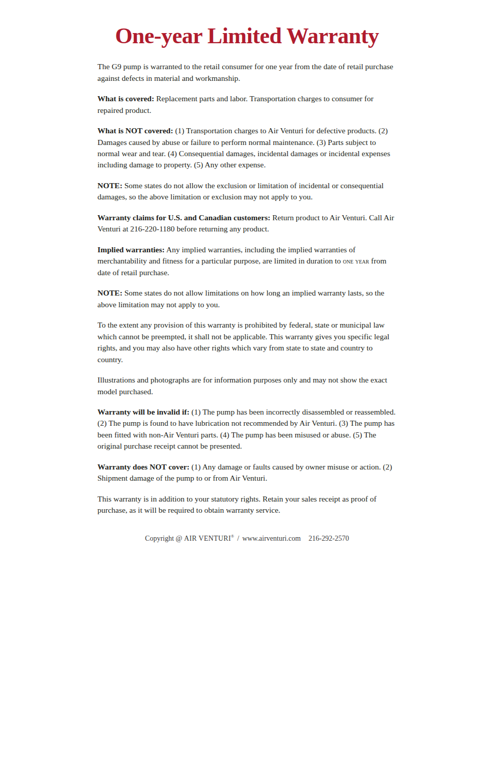One-year Limited Warranty
The G9 pump is warranted to the retail consumer for one year from the date of retail purchase against defects in material and workmanship.
What is covered: Replacement parts and labor. Transportation charges to consumer for repaired product.
What is NOT covered: (1) Transportation charges to Air Venturi for defective products. (2) Damages caused by abuse or failure to perform normal maintenance. (3) Parts subject to normal wear and tear. (4) Consequential damages, incidental damages or incidental expenses including damage to property. (5) Any other expense.
NOTE: Some states do not allow the exclusion or limitation of incidental or consequential damages, so the above limitation or exclusion may not apply to you.
Warranty claims for U.S. and Canadian customers: Return product to Air Venturi. Call Air Venturi at 216-220-1180 before returning any product.
Implied warranties: Any implied warranties, including the implied warranties of merchantability and fitness for a particular purpose, are limited in duration to one year from date of retail purchase.
NOTE: Some states do not allow limitations on how long an implied warranty lasts, so the above limitation may not apply to you.
To the extent any provision of this warranty is prohibited by federal, state or municipal law which cannot be preempted, it shall not be applicable. This warranty gives you specific legal rights, and you may also have other rights which vary from state to state and country to country.
Illustrations and photographs are for information purposes only and may not show the exact model purchased.
Warranty will be invalid if: (1) The pump has been incorrectly disassembled or reassembled. (2) The pump is found to have lubrication not recommended by Air Venturi. (3) The pump has been fitted with non-Air Venturi parts. (4) The pump has been misused or abuse. (5) The original purchase receipt cannot be presented.
Warranty does NOT cover: (1) Any damage or faults caused by owner misuse or action. (2) Shipment damage of the pump to or from Air Venturi.
This warranty is in addition to your statutory rights. Retain your sales receipt as proof of purchase, as it will be required to obtain warranty service.
Copyright @ AIR VENTURI®/www.airventuri.com 216-292-2570